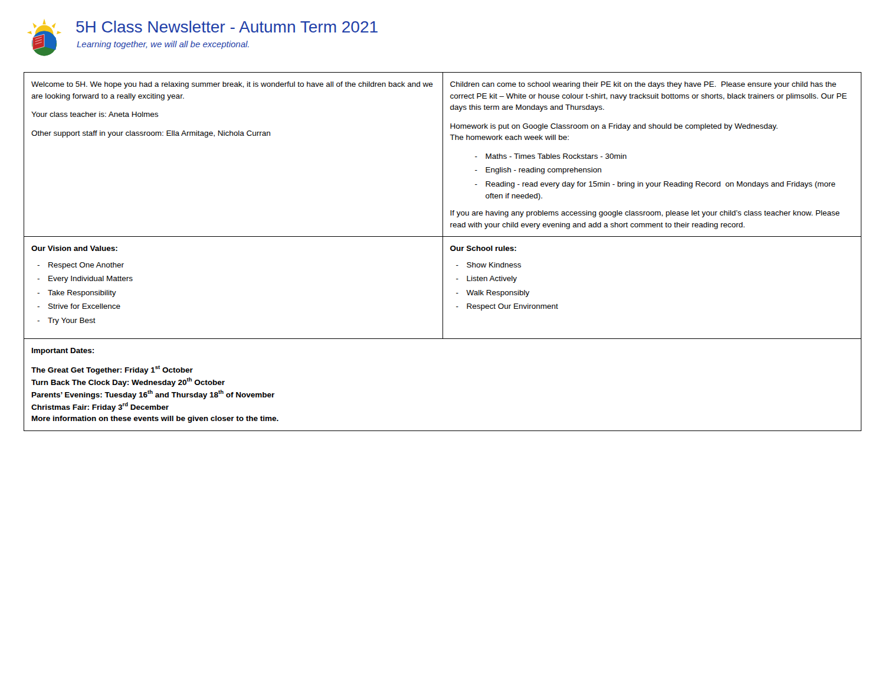5H Class Newsletter - Autumn Term 2021
Learning together, we will all be exceptional.
| Welcome to 5H. We hope you had a relaxing summer break, it is wonderful to have all of the children back and we are looking forward to a really exciting year. Your class teacher is: Aneta Holmes Other support staff in your classroom: Ella Armitage, Nichola Curran | Children can come to school wearing their PE kit on the days they have PE. Please ensure your child has the correct PE kit – White or house colour t-shirt, navy tracksuit bottoms or shorts, black trainers or plimsolls. Our PE days this term are Mondays and Thursdays. Homework is put on Google Classroom on a Friday and should be completed by Wednesday. The homework each week will be: Maths - Times Tables Rockstars - 30min English - reading comprehension Reading - read every day for 15min - bring in your Reading Record on Mondays and Fridays (more often if needed). If you are having any problems accessing google classroom, please let your child’s class teacher know. Please read with your child every evening and add a short comment to their reading record. |
| Our Vision and Values: Respect One Another Every Individual Matters Take Responsibility Strive for Excellence Try Your Best | Our School rules: Show Kindness Listen Actively Walk Responsibly Respect Our Environment |
| Important Dates: The Great Get Together: Friday 1 st October Turn Back The Clock Day: Wednesday 20 th October Parents’ Evenings: Tuesday 16 th and Thursday 18 th of November Christmas Fair: Friday 3 rd December More information on these events will be given closer to the time. |